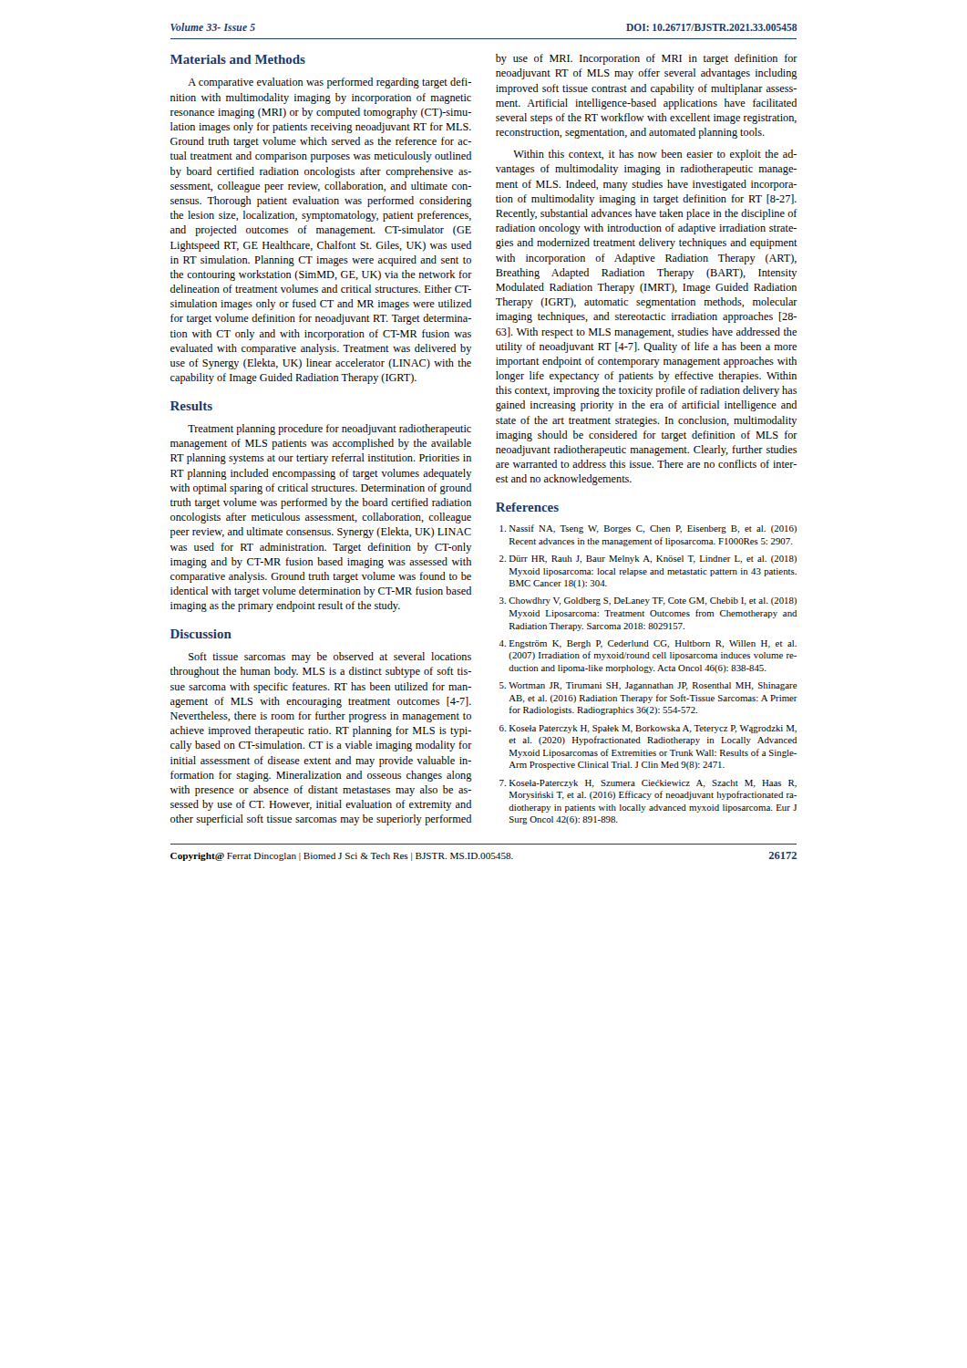Volume 33- Issue 5
DOI: 10.26717/BJSTR.2021.33.005458
Materials and Methods
A comparative evaluation was performed regarding target definition with multimodality imaging by incorporation of magnetic resonance imaging (MRI) or by computed tomography (CT)-simulation images only for patients receiving neoadjuvant RT for MLS. Ground truth target volume which served as the reference for actual treatment and comparison purposes was meticulously outlined by board certified radiation oncologists after comprehensive assessment, colleague peer review, collaboration, and ultimate consensus. Thorough patient evaluation was performed considering the lesion size, localization, symptomatology, patient preferences, and projected outcomes of management. CT-simulator (GE Lightspeed RT, GE Healthcare, Chalfont St. Giles, UK) was used in RT simulation. Planning CT images were acquired and sent to the contouring workstation (SimMD, GE, UK) via the network for delineation of treatment volumes and critical structures. Either CT-simulation images only or fused CT and MR images were utilized for target volume definition for neoadjuvant RT. Target determination with CT only and with incorporation of CT-MR fusion was evaluated with comparative analysis. Treatment was delivered by use of Synergy (Elekta, UK) linear accelerator (LINAC) with the capability of Image Guided Radiation Therapy (IGRT).
Results
Treatment planning procedure for neoadjuvant radiotherapeutic management of MLS patients was accomplished by the available RT planning systems at our tertiary referral institution. Priorities in RT planning included encompassing of target volumes adequately with optimal sparing of critical structures. Determination of ground truth target volume was performed by the board certified radiation oncologists after meticulous assessment, collaboration, colleague peer review, and ultimate consensus. Synergy (Elekta, UK) LINAC was used for RT administration. Target definition by CT-only imaging and by CT-MR fusion based imaging was assessed with comparative analysis. Ground truth target volume was found to be identical with target volume determination by CT-MR fusion based imaging as the primary endpoint result of the study.
Discussion
Soft tissue sarcomas may be observed at several locations throughout the human body. MLS is a distinct subtype of soft tissue sarcoma with specific features. RT has been utilized for management of MLS with encouraging treatment outcomes [4-7]. Nevertheless, there is room for further progress in management to achieve improved therapeutic ratio. RT planning for MLS is typically based on CT-simulation. CT is a viable imaging modality for initial assessment of disease extent and may provide valuable information for staging. Mineralization and osseous changes along with presence or absence of distant metastases may also be assessed by use of CT. However, initial evaluation of extremity and other superficial soft tissue sarcomas may be superiorly performed by use of MRI. Incorporation of MRI in target definition for neoadjuvant RT of MLS may offer several advantages including improved soft tissue contrast and capability of multiplanar assessment. Artificial intelligence-based applications have facilitated several steps of the RT workflow with excellent image registration, reconstruction, segmentation, and automated planning tools.
Within this context, it has now been easier to exploit the advantages of multimodality imaging in radiotherapeutic management of MLS. Indeed, many studies have investigated incorporation of multimodality imaging in target definition for RT [8-27]. Recently, substantial advances have taken place in the discipline of radiation oncology with introduction of adaptive irradiation strategies and modernized treatment delivery techniques and equipment with incorporation of Adaptive Radiation Therapy (ART), Breathing Adapted Radiation Therapy (BART), Intensity Modulated Radiation Therapy (IMRT), Image Guided Radiation Therapy (IGRT), automatic segmentation methods, molecular imaging techniques, and stereotactic irradiation approaches [28-63]. With respect to MLS management, studies have addressed the utility of neoadjuvant RT [4-7]. Quality of life a has been a more important endpoint of contemporary management approaches with longer life expectancy of patients by effective therapies. Within this context, improving the toxicity profile of radiation delivery has gained increasing priority in the era of artificial intelligence and state of the art treatment strategies. In conclusion, multimodality imaging should be considered for target definition of MLS for neoadjuvant radiotherapeutic management. Clearly, further studies are warranted to address this issue. There are no conflicts of interest and no acknowledgements.
References
Nassif NA, Tseng W, Borges C, Chen P, Eisenberg B, et al. (2016) Recent advances in the management of liposarcoma. F1000Res 5: 2907.
Dürr HR, Rauh J, Baur Melnyk A, Knösel T, Lindner L, et al. (2018) Myxoid liposarcoma: local relapse and metastatic pattern in 43 patients. BMC Cancer 18(1): 304.
Chowdhry V, Goldberg S, DeLaney TF, Cote GM, Chebib I, et al. (2018) Myxoid Liposarcoma: Treatment Outcomes from Chemotherapy and Radiation Therapy. Sarcoma 2018: 8029157.
Engström K, Bergh P, Cederlund CG, Hultborn R, Willen H, et al. (2007) Irradiation of myxoid/round cell liposarcoma induces volume reduction and lipoma-like morphology. Acta Oncol 46(6): 838-845.
Wortman JR, Tirumani SH, Jagannathan JP, Rosenthal MH, Shinagare AB, et al. (2016) Radiation Therapy for Soft-Tissue Sarcomas: A Primer for Radiologists. Radiographics 36(2): 554-572.
Koseła Paterczyk H, Spałek M, Borkowska A, Teterycz P, Wągrodzki M, et al. (2020) Hypofractionated Radiotherapy in Locally Advanced Myxoid Liposarcomas of Extremities or Trunk Wall: Results of a Single-Arm Prospective Clinical Trial. J Clin Med 9(8): 2471.
Koseła-Paterczyk H, Szumera Ciećkiewicz A, Szacht M, Haas R, Morysiński T, et al. (2016) Efficacy of neoadjuvant hypofractionated radiotherapy in patients with locally advanced myxoid liposarcoma. Eur J Surg Oncol 42(6): 891-898.
Copyright@ Ferrat Dincoglan | Biomed J Sci & Tech Res | BJSTR. MS.ID.005458.
26172